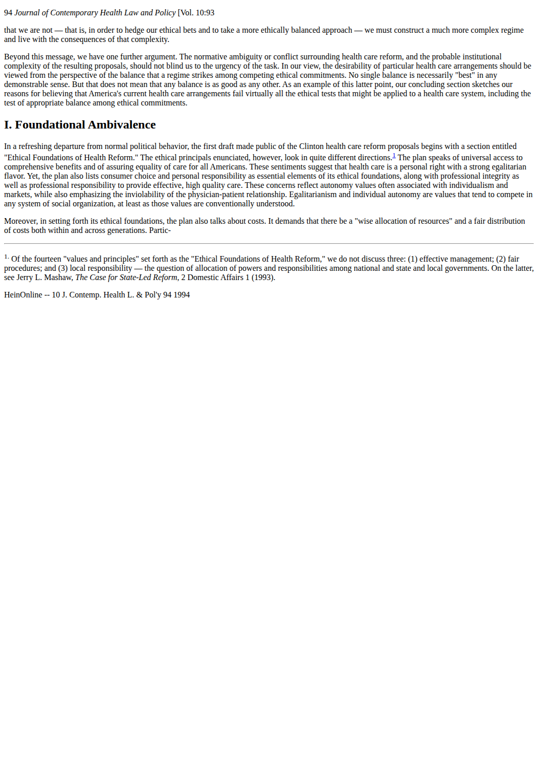94 Journal of Contemporary Health Law and Policy [Vol. 10:93
that we are not — that is, in order to hedge our ethical bets and to take a more ethically balanced approach — we must construct a much more complex regime and live with the consequences of that complexity.
Beyond this message, we have one further argument. The normative ambiguity or conflict surrounding health care reform, and the probable institutional complexity of the resulting proposals, should not blind us to the urgency of the task. In our view, the desirability of particular health care arrangements should be viewed from the perspective of the balance that a regime strikes among competing ethical commitments. No single balance is necessarily "best" in any demonstrable sense. But that does not mean that any balance is as good as any other. As an example of this latter point, our concluding section sketches our reasons for believing that America's current health care arrangements fail virtually all the ethical tests that might be applied to a health care system, including the test of appropriate balance among ethical commitments.
I. Foundational Ambivalence
In a refreshing departure from normal political behavior, the first draft made public of the Clinton health care reform proposals begins with a section entitled "Ethical Foundations of Health Reform." The ethical principals enunciated, however, look in quite different directions.1 The plan speaks of universal access to comprehensive benefits and of assuring equality of care for all Americans. These sentiments suggest that health care is a personal right with a strong egalitarian flavor. Yet, the plan also lists consumer choice and personal responsibility as essential elements of its ethical foundations, along with professional integrity as well as professional responsibility to provide effective, high quality care. These concerns reflect autonomy values often associated with individualism and markets, while also emphasizing the inviolability of the physician-patient relationship. Egalitarianism and individual autonomy are values that tend to compete in any system of social organization, at least as those values are conventionally understood.
Moreover, in setting forth its ethical foundations, the plan also talks about costs. It demands that there be a "wise allocation of resources" and a fair distribution of costs both within and across generations. Partic-
1. Of the fourteen "values and principles" set forth as the "Ethical Foundations of Health Reform," we do not discuss three: (1) effective management; (2) fair procedures; and (3) local responsibility — the question of allocation of powers and responsibilities among national and state and local governments. On the latter, see Jerry L. Mashaw, The Case for State-Led Reform, 2 Domestic Affairs 1 (1993).
HeinOnline -- 10 J. Contemp. Health L. & Pol'y 94 1994